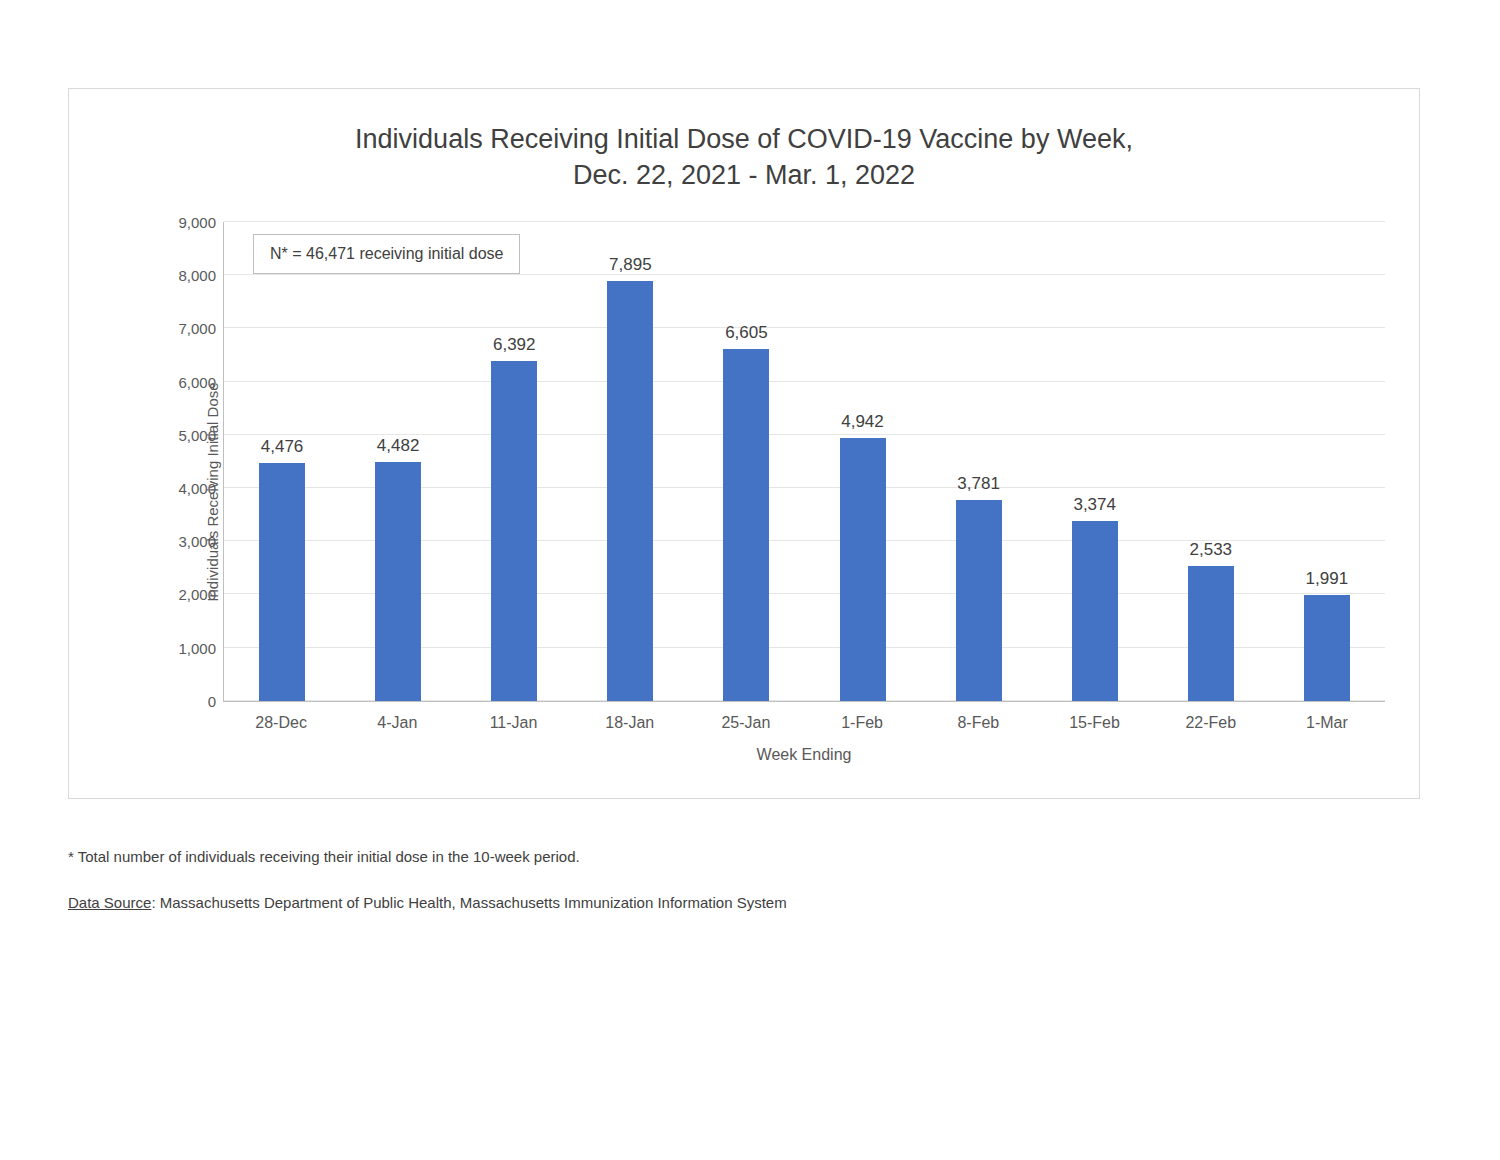Individuals Receiving Initial Dose of COVID-19 Vaccine by Week,
Dec. 22, 2021 - Mar. 1, 2022
Individuals Receiving Initial Dose
9,000
8,000
7,000
6,000
5,000
4,000
3,000
2,000
1,000
0
4,476
4,482
6,392
7,895
6,605
4,942
3,781
3,374
2,533
1,991
N* = 46,471 receiving initial dose
28-Dec 4-Jan 11-Jan 18-Jan 25-Jan 1-Feb 8-Feb 15-Feb 22-Feb 1-Mar
Week Ending
* Total number of individuals receiving their initial dose in the 10-week period.
Data Source: Massachusetts Department of Public Health, Massachusetts Immunization Information System